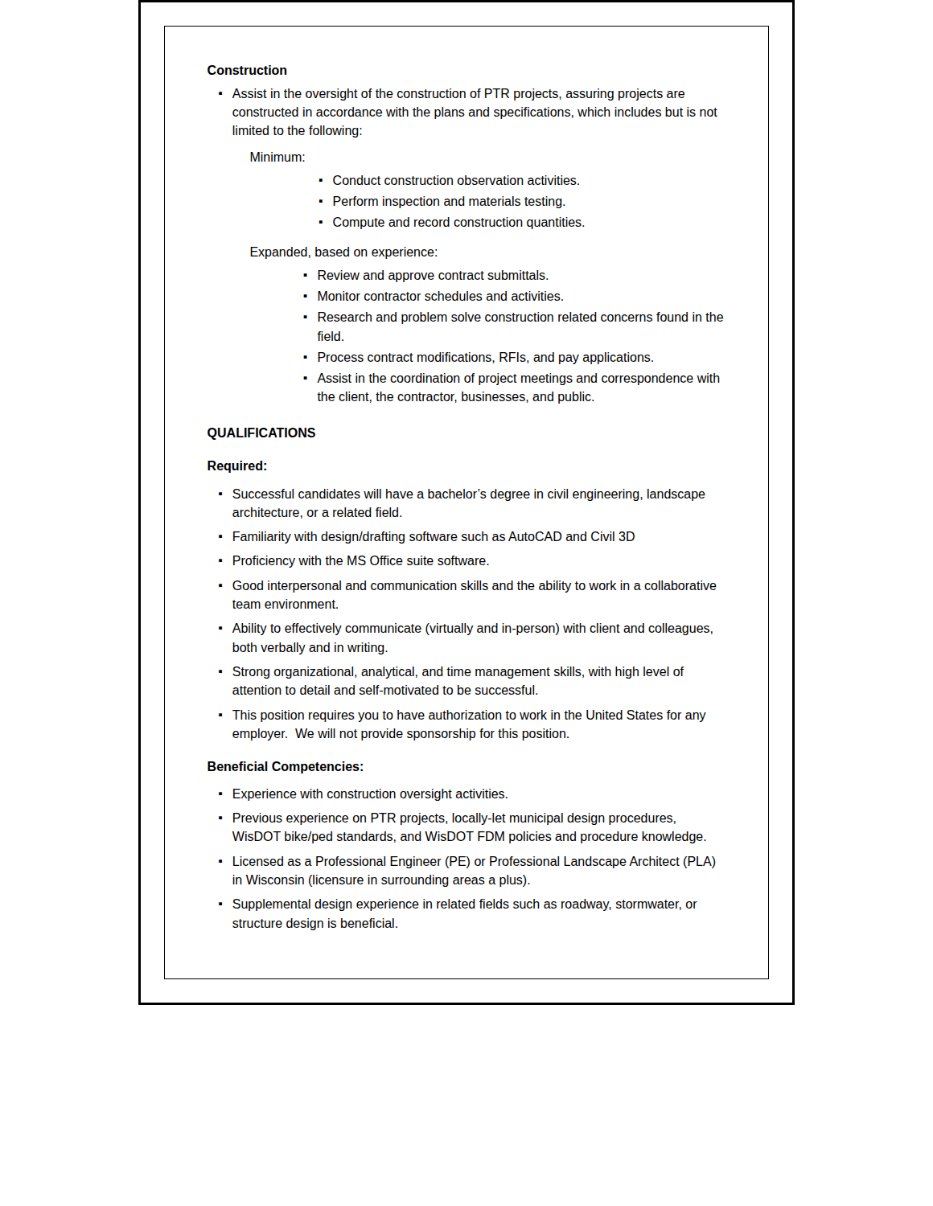Construction
Assist in the oversight of the construction of PTR projects, assuring projects are constructed in accordance with the plans and specifications, which includes but is not limited to the following:
Minimum:
Conduct construction observation activities.
Perform inspection and materials testing.
Compute and record construction quantities.
Expanded, based on experience:
Review and approve contract submittals.
Monitor contractor schedules and activities.
Research and problem solve construction related concerns found in the field.
Process contract modifications, RFIs, and pay applications.
Assist in the coordination of project meetings and correspondence with the client, the contractor, businesses, and public.
QUALIFICATIONS
Required:
Successful candidates will have a bachelor’s degree in civil engineering, landscape architecture, or a related field.
Familiarity with design/drafting software such as AutoCAD and Civil 3D
Proficiency with the MS Office suite software.
Good interpersonal and communication skills and the ability to work in a collaborative team environment.
Ability to effectively communicate (virtually and in-person) with client and colleagues, both verbally and in writing.
Strong organizational, analytical, and time management skills, with high level of attention to detail and self-motivated to be successful.
This position requires you to have authorization to work in the United States for any employer. We will not provide sponsorship for this position.
Beneficial Competencies:
Experience with construction oversight activities.
Previous experience on PTR projects, locally-let municipal design procedures, WisDOT bike/ped standards, and WisDOT FDM policies and procedure knowledge.
Licensed as a Professional Engineer (PE) or Professional Landscape Architect (PLA) in Wisconsin (licensure in surrounding areas a plus).
Supplemental design experience in related fields such as roadway, stormwater, or structure design is beneficial.